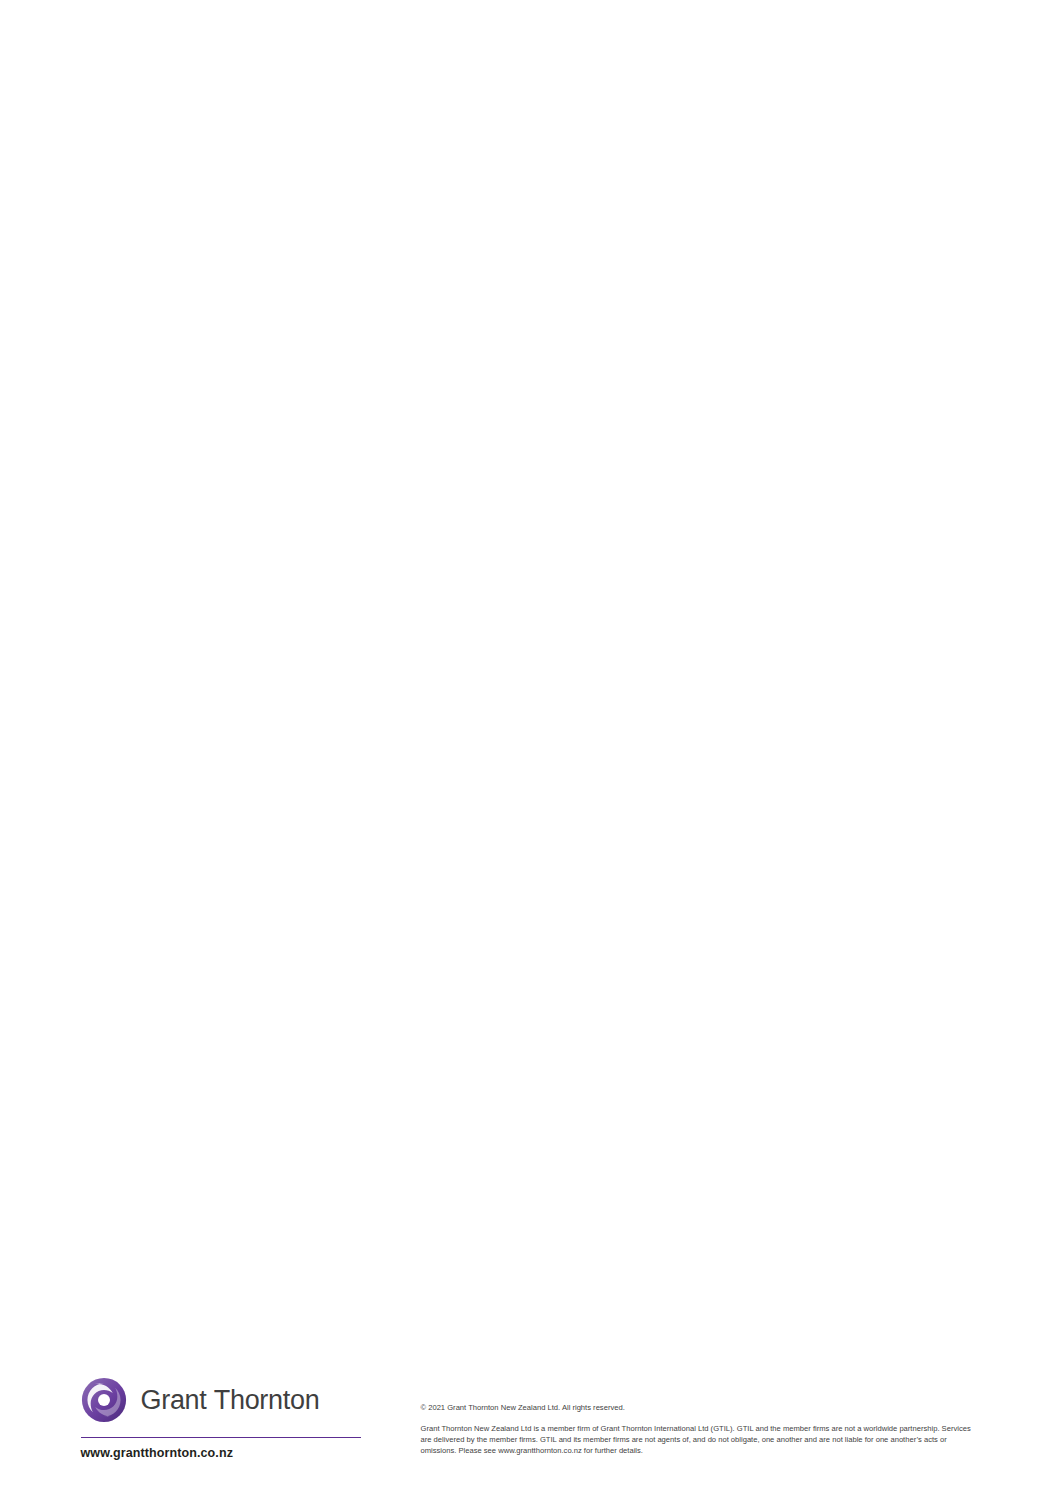Grant Thornton
www.grantthornton.co.nz
© 2021 Grant Thornton New Zealand Ltd. All rights reserved.
Grant Thornton New Zealand Ltd is a member firm of Grant Thornton International Ltd (GTIL). GTIL and the member firms are not a worldwide partnership. Services are delivered by the member firms. GTIL and its member firms are not agents of, and do not obligate, one another and are not liable for one another’s acts or omissions. Please see www.grantthornton.co.nz for further details.